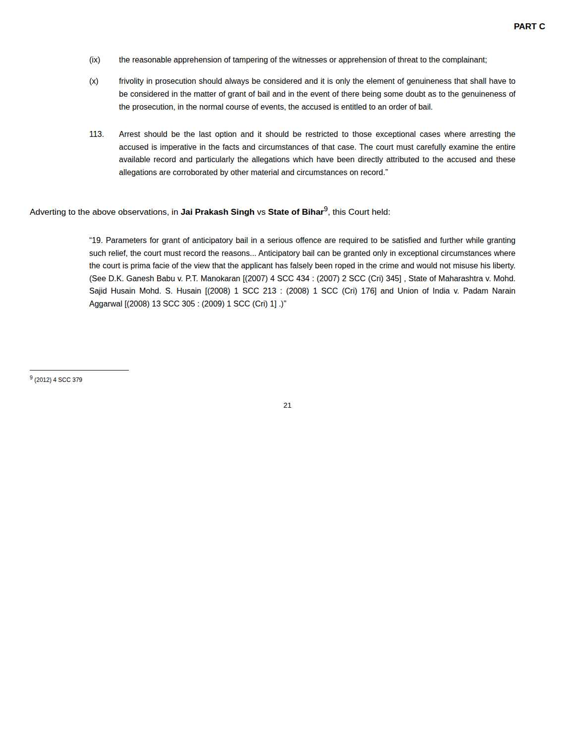PART C
(ix)
the reasonable apprehension of tampering of the witnesses or apprehension of threat to the complainant;
(x)
frivolity in prosecution should always be considered and it is only the element of genuineness that shall have to be considered in the matter of grant of bail and in the event of there being some doubt as to the genuineness of the prosecution, in the normal course of events, the accused is entitled to an order of bail.
113.
Arrest should be the last option and it should be restricted to those exceptional cases where arresting the accused is imperative in the facts and circumstances of that case. The court must carefully examine the entire available record and particularly the allegations which have been directly attributed to the accused and these allegations are corroborated by other material and circumstances on record.”
Adverting to the above observations, in Jai Prakash Singh vs State of Bihar9, this Court held:
“19. Parameters for grant of anticipatory bail in a serious offence are required to be satisfied and further while granting such relief, the court must record the reasons... Anticipatory bail can be granted only in exceptional circumstances where the court is prima facie of the view that the applicant has falsely been roped in the crime and would not misuse his liberty. (See D.K. Ganesh Babu v. P.T. Manokaran [(2007) 4 SCC 434 : (2007) 2 SCC (Cri) 345] , State of Maharashtra v. Mohd. Sajid Husain Mohd. S. Husain [(2008) 1 SCC 213 : (2008) 1 SCC (Cri) 176] and Union of India v. Padam Narain Aggarwal [(2008) 13 SCC 305 : (2009) 1 SCC (Cri) 1] .)”
9 (2012) 4 SCC 379
21